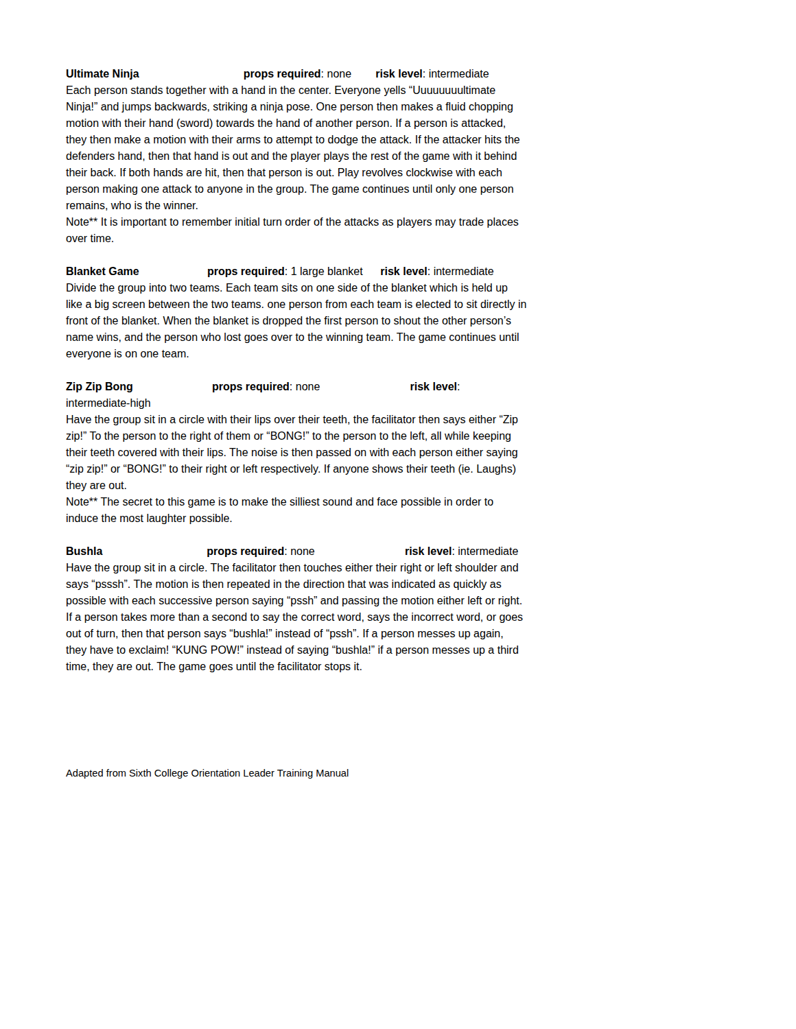Ultimate Ninja props required: none risk level: intermediate
Each person stands together with a hand in the center. Everyone yells “Uuuuuuuultimate Ninja!” and jumps backwards, striking a ninja pose. One person then makes a fluid chopping motion with their hand (sword) towards the hand of another person. If a person is attacked, they then make a motion with their arms to attempt to dodge the attack. If the attacker hits the defenders hand, then that hand is out and the player plays the rest of the game with it behind their back. If both hands are hit, then that person is out. Play revolves clockwise with each person making one attack to anyone in the group. The game continues until only one person remains, who is the winner.
Note** It is important to remember initial turn order of the attacks as players may trade places over time.
Blanket Game props required: 1 large blanket risk level: intermediate
Divide the group into two teams. Each team sits on one side of the blanket which is held up like a big screen between the two teams. one person from each team is elected to sit directly in front of the blanket. When the blanket is dropped the first person to shout the other person’s name wins, and the person who lost goes over to the winning team. The game continues until everyone is on one team.
Zip Zip Bong props required: none risk level: intermediate-high
Have the group sit in a circle with their lips over their teeth, the facilitator then says either “Zip zip!” To the person to the right of them or “BONG!” to the person to the left, all while keeping their teeth covered with their lips. The noise is then passed on with each person either saying “zip zip!” or “BONG!” to their right or left respectively. If anyone shows their teeth (ie. Laughs) they are out.
Note** The secret to this game is to make the silliest sound and face possible in order to induce the most laughter possible.
Bushla props required: none risk level: intermediate
Have the group sit in a circle. The facilitator then touches either their right or left shoulder and says “psssh”. The motion is then repeated in the direction that was indicated as quickly as possible with each successive person saying “pssh” and passing the motion either left or right. If a person takes more than a second to say the correct word, says the incorrect word, or goes out of turn, then that person says “bushla!” instead of “pssh”. If a person messes up again, they have to exclaim! “KUNG POW!” instead of saying “bushla!” if a person messes up a third time, they are out. The game goes until the facilitator stops it.
Adapted from Sixth College Orientation Leader Training Manual